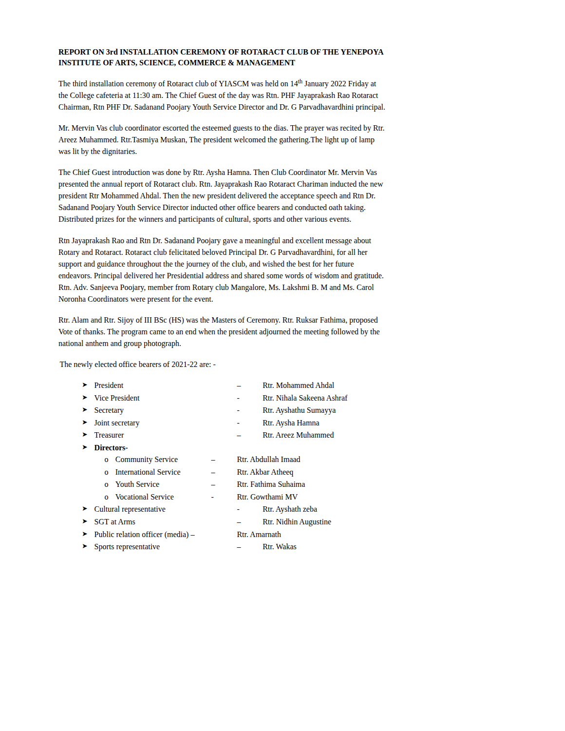REPORT ON 3rd INSTALLATION CEREMONY OF ROTARACT CLUB OF THE YENEPOYA INSTITUTE OF ARTS, SCIENCE, COMMERCE & MANAGEMENT
The third installation ceremony of Rotaract club of YIASCM was held on 14th January 2022 Friday at the College cafeteria at 11:30 am. The Chief Guest of the day was Rtn. PHF Jayaprakash Rao Rotaract Chairman, Rtn PHF Dr. Sadanand Poojary Youth Service Director and Dr. G Parvadhavardhini principal.
Mr. Mervin Vas club coordinator escorted the esteemed guests to the dias. The prayer was recited by Rtr. Areez Muhammed. Rtr.Tasmiya Muskan, The president welcomed the gathering.The light up of lamp was lit by the dignitaries.
The Chief Guest introduction was done by Rtr. Aysha Hamna. Then Club Coordinator Mr. Mervin Vas presented the annual report of Rotaract club. Rtn. Jayaprakash Rao Rotaract Chariman inducted the new president Rtr Mohammed Ahdal. Then the new president delivered the acceptance speech and Rtn Dr. Sadanand Poojary Youth Service Director inducted other office bearers and conducted oath taking. Distributed prizes for the winners and participants of cultural, sports and other various events.
Rtn Jayaprakash Rao and Rtn Dr. Sadanand Poojary gave a meaningful and excellent message about Rotary and Rotaract. Rotaract club felicitated beloved Principal Dr. G Parvadhavardhini, for all her support and guidance throughout the the journey of the club, and wished the best for her future endeavors. Principal delivered her Presidential address and shared some words of wisdom and gratitude. Rtn. Adv. Sanjeeva Poojary, member from Rotary club Mangalore, Ms. Lakshmi B. M and Ms. Carol Noronha Coordinators were present for the event.
Rtr. Alam and Rtr. Sijoy of III BSc (HS) was the Masters of Ceremony. Rtr. Ruksar Fathima, proposed Vote of thanks. The program came to an end when the president adjourned the meeting followed by the national anthem and group photograph.
The newly elected office bearers of 2021-22 are: -
President–Rtr. Mohammed Ahdal
Vice President-Rtr. Nihala Sakeena Ashraf
Secretary-Rtr. Ayshathu Sumayya
Joint secretary-Rtr. Aysha Hamna
Treasurer–Rtr. Areez Muhammed
Directors-
Community Service–Rtr. Abdullah Imaad
International Service–Rtr. Akbar Atheeq
Youth Service–Rtr. Fathima Suhaima
Vocational Service-Rtr. Gowthami MV
Cultural representative-Rtr. Ayshath zeba
SGT at Arms–Rtr. Nidhin Augustine
Public relation officer (media) –Rtr. Amarnath
Sports representative–Rtr. Wakas